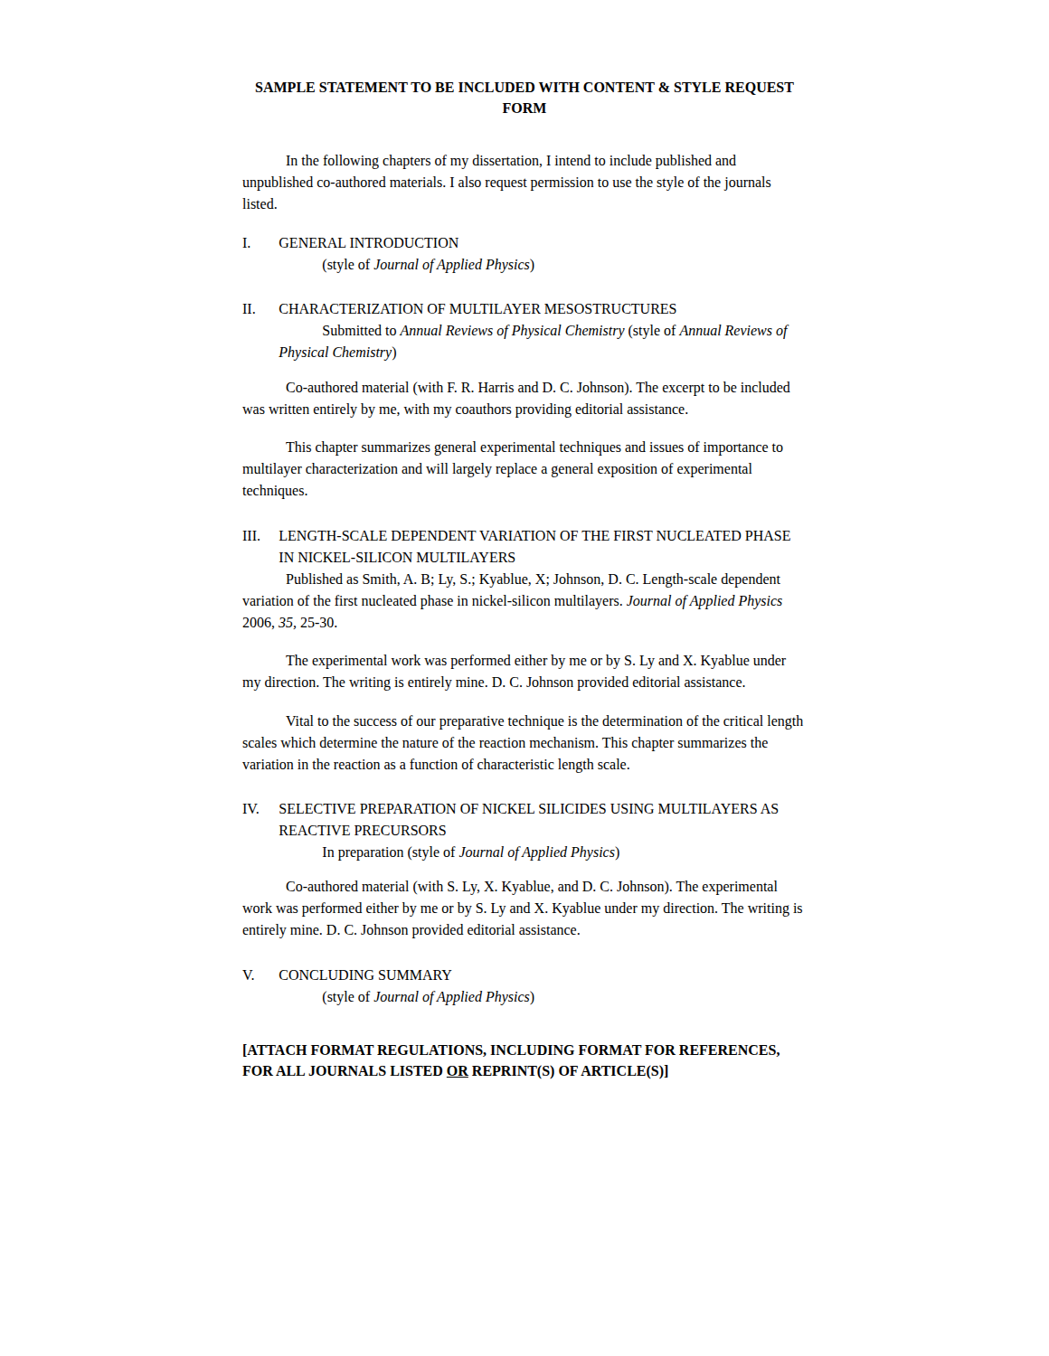Sample Statement to be Included with Content & Style Request Form
In the following chapters of my dissertation, I intend to include published and unpublished co-authored materials. I also request permission to use the style of the journals listed.
I. General Introduction
(style of Journal of Applied Physics)
II. Characterization of Multilayer Mesostructures
Submitted to Annual Reviews of Physical Chemistry (style of Annual Reviews of Physical Chemistry)
Co-authored material (with F. R. Harris and D. C. Johnson). The excerpt to be included was written entirely by me, with my coauthors providing editorial assistance.
This chapter summarizes general experimental techniques and issues of importance to multilayer characterization and will largely replace a general exposition of experimental techniques.
III. Length-Scale Dependent Variation of the First Nucleated Phase in Nickel-Silicon Multilayers
Published as Smith, A. B; Ly, S.; Kyablue, X; Johnson, D. C. Length-scale dependent variation of the first nucleated phase in nickel-silicon multilayers. Journal of Applied Physics 2006, 35, 25-30.
The experimental work was performed either by me or by S. Ly and X. Kyablue under my direction. The writing is entirely mine. D. C. Johnson provided editorial assistance.
Vital to the success of our preparative technique is the determination of the critical length scales which determine the nature of the reaction mechanism. This chapter summarizes the variation in the reaction as a function of characteristic length scale.
IV. Selective Preparation of Nickel Silicides Using Multilayers as Reactive Precursors
In preparation (style of Journal of Applied Physics)
Co-authored material (with S. Ly, X. Kyablue, and D. C. Johnson). The experimental work was performed either by me or by S. Ly and X. Kyablue under my direction. The writing is entirely mine. D. C. Johnson provided editorial assistance.
V. Concluding Summary
(style of Journal of Applied Physics)
[Attach format regulations, including format for references, for all journals listed or reprint(s) of article(s)]